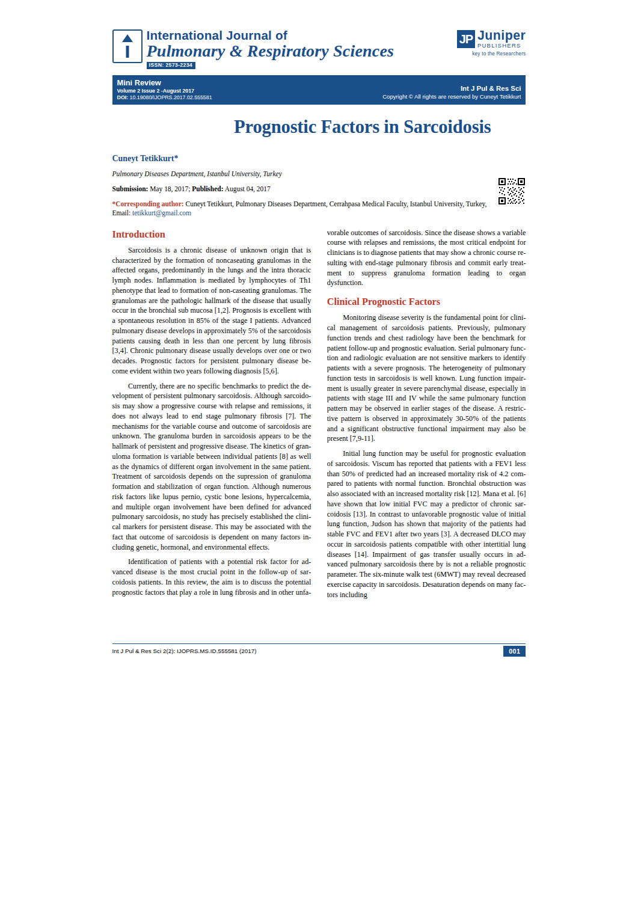International Journal of
Pulmonary & Respiratory Sciences
ISSN: 2573-2234
JP
Juniper
PUBLISHERS
key to the Researchers
Mini Review
Volume 2 Issue 2 -August 2017
DOI: 10.19080/IJOPRS.2017.02.555581
Int J Pul & Res Sci
Copyright © All rights are reserved by Cuneyt Tetikkurt
Prognostic Factors in Sarcoidosis
Cuneyt Tetikkurt*
Pulmonary Diseases Department, Istanbul University, Turkey
Submission: May 18, 2017; Published: August 04, 2017
*Corresponding author: Cuneyt Tetikkurt, Pulmonary Diseases Department, Cerrahpasa Medical Faculty, Istanbul University, Turkey,
Email: tetikkurt@gmail.com
Introduction
Sarcoidosis is a chronic disease of unknown origin that is characterized by the formation of noncaseating granulomas in the affected organs, predominantly in the lungs and the intra thoracic lymph nodes. Inflammation is mediated by lymphocytes of Th1 phenotype that lead to formation of non-caseating granulomas. The granulomas are the pathologic hallmark of the disease that usually occur in the bronchial sub mucosa [1,2]. Prognosis is excellent with a spontaneous resolution in 85% of the stage I patients. Advanced pulmonary disease develops in approximately 5% of the sarcoidosis patients causing death in less than one percent by lung fibrosis [3,4]. Chronic pulmonary disease usually develops over one or two decades. Prognostic factors for persistent pulmonary disease become evident within two years following diagnosis [5,6].
Currently, there are no specific benchmarks to predict the development of persistent pulmonary sarcoidosis. Although sarcoidosis may show a progressive course with relapse and remissions, it does not always lead to end stage pulmonary fibrosis [7]. The mechanisms for the variable course and outcome of sarcoidosis are unknown. The granuloma burden in sarcoidosis appears to be the hallmark of persistent and progressive disease. The kinetics of granuloma formation is variable between individual patients [8] as well as the dynamics of different organ involvement in the same patient. Treatment of sarcoidosis depends on the supression of granuloma formation and stabilization of organ function. Although numerous risk factors like lupus pernio, cystic bone lesions, hypercalcemia, and multiple organ involvement have been defined for advanced pulmonary sarcoidosis, no study has precisely established the clinical markers for persistent disease. This may be associated with the fact that outcome of sarcoidosis is dependent on many factors including genetic, hormonal, and environmental effects.
Identification of patients with a potential risk factor for advanced disease is the most crucial point in the follow-up of sarcoidosis patients. In this review, the aim is to discuss the potential prognostic factors that play a role in lung fibrosis and in other unfavorable outcomes of sarcoidosis. Since the disease shows a variable course with relapses and remissions, the most critical endpoint for clinicians is to diagnose patients that may show a chronic course resulting with end-stage pulmonary fibrosis and commit early treatment to suppress granuloma formation leading to organ dysfunction.
Clinical Prognostic Factors
Monitoring disease severity is the fundamental point for clinical management of sarcoidosis patients. Previously, pulmonary function trends and chest radiology have been the benchmark for patient follow-up and prognostic evaluation. Serial pulmonary function and radiologic evaluation are not sensitive markers to identify patients with a severe prognosis. The heterogeneity of pulmonary function tests in sarcoidosis is well known. Lung function impairment is usually greater in severe parenchymal disease, especially in patients with stage III and IV while the same pulmonary function pattern may be observed in earlier stages of the disease. A restrictive pattern is observed in approximately 30-50% of the patients and a significant obstructive functional impairment may also be present [7,9-11].
Initial lung function may be useful for prognostic evaluation of sarcoidosis. Viscum has reported that patients with a FEV1 less than 50% of predicted had an increased mortality risk of 4.2 compared to patients with normal function. Bronchial obstruction was also associated with an increased mortality risk [12]. Mana et al. [6] have shown that low initial FVC may a predictor of chronic sarcoidosis [13]. In contrast to unfavorable prognostic value of initial lung function, Judson has shown that majority of the patients had stable FVC and FEV1 after two years [3]. A decreased DLCO may occur in sarcoidosis patients compatible with other intertitial lung diseases [14]. Impairment of gas transfer usually occurs in advanced pulmonary sarcoidosis there by is not a reliable prognostic parameter. The six-minute walk test (6MWT) may reveal decreased exercise capacity in sarcoidosis. Desaturation depends on many factors including
Int J Pul & Res Sci 2(2): IJOPRS.MS.ID.555581 (2017)
001